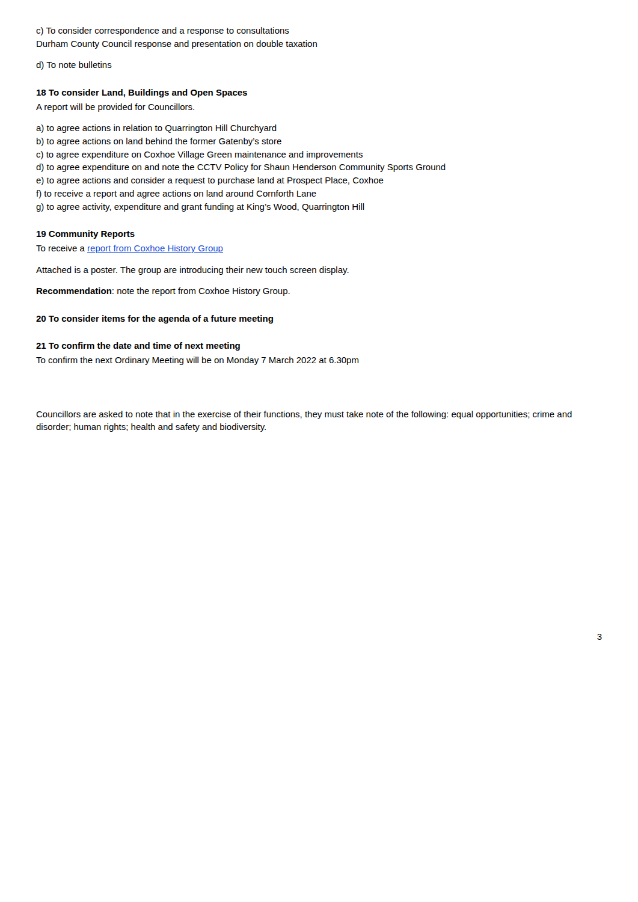c) To consider correspondence and a response to consultations
Durham County Council response and presentation on double taxation
d) To note bulletins
18 To consider Land, Buildings and Open Spaces
A report will be provided for Councillors.
a) to agree actions in relation to Quarrington Hill Churchyard
b) to agree actions on land behind the former Gatenby’s store
c) to agree expenditure on Coxhoe Village Green maintenance and improvements
d) to agree expenditure on and note the CCTV Policy for Shaun Henderson Community Sports Ground
e) to agree actions and consider a request to purchase land at Prospect Place, Coxhoe
f) to receive a report and agree actions on land around Cornforth Lane
g) to agree activity, expenditure and grant funding at King’s Wood, Quarrington Hill
19 Community Reports
To receive a report from Coxhoe History Group
Attached is a poster. The group are introducing their new touch screen display.
Recommendation: note the report from Coxhoe History Group.
20 To consider items for the agenda of a future meeting
21 To confirm the date and time of next meeting
To confirm the next Ordinary Meeting will be on Monday 7 March 2022 at 6.30pm
Councillors are asked to note that in the exercise of their functions, they must take note of the following: equal opportunities; crime and disorder; human rights; health and safety and biodiversity.
3